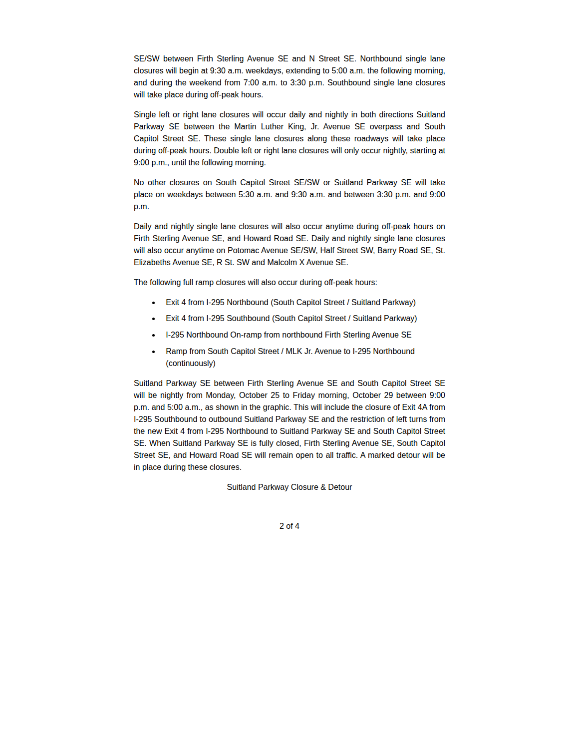SE/SW between Firth Sterling Avenue SE and N Street SE. Northbound single lane closures will begin at 9:30 a.m. weekdays, extending to 5:00 a.m. the following morning, and during the weekend from 7:00 a.m. to 3:30 p.m. Southbound single lane closures will take place during off-peak hours.
Single left or right lane closures will occur daily and nightly in both directions Suitland Parkway SE between the Martin Luther King, Jr. Avenue SE overpass and South Capitol Street SE. These single lane closures along these roadways will take place during off-peak hours. Double left or right lane closures will only occur nightly, starting at 9:00 p.m., until the following morning.
No other closures on South Capitol Street SE/SW or Suitland Parkway SE will take place on weekdays between 5:30 a.m. and 9:30 a.m. and between 3:30 p.m. and 9:00 p.m.
Daily and nightly single lane closures will also occur anytime during off-peak hours on Firth Sterling Avenue SE, and Howard Road SE. Daily and nightly single lane closures will also occur anytime on Potomac Avenue SE/SW, Half Street SW, Barry Road SE, St. Elizabeths Avenue SE, R St. SW and Malcolm X Avenue SE.
The following full ramp closures will also occur during off-peak hours:
Exit 4 from I-295 Northbound (South Capitol Street / Suitland Parkway)
Exit 4 from I-295 Southbound (South Capitol Street / Suitland Parkway)
I-295 Northbound On-ramp from northbound Firth Sterling Avenue SE
Ramp from South Capitol Street / MLK Jr. Avenue to I-295 Northbound (continuously)
Suitland Parkway SE between Firth Sterling Avenue SE and South Capitol Street SE will be nightly from Monday, October 25 to Friday morning, October 29 between 9:00 p.m. and 5:00 a.m., as shown in the graphic. This will include the closure of Exit 4A from I-295 Southbound to outbound Suitland Parkway SE and the restriction of left turns from the new Exit 4 from I-295 Northbound to Suitland Parkway SE and South Capitol Street SE. When Suitland Parkway SE is fully closed, Firth Sterling Avenue SE, South Capitol Street SE, and Howard Road SE will remain open to all traffic. A marked detour will be in place during these closures.
Suitland Parkway Closure & Detour
2 of 4